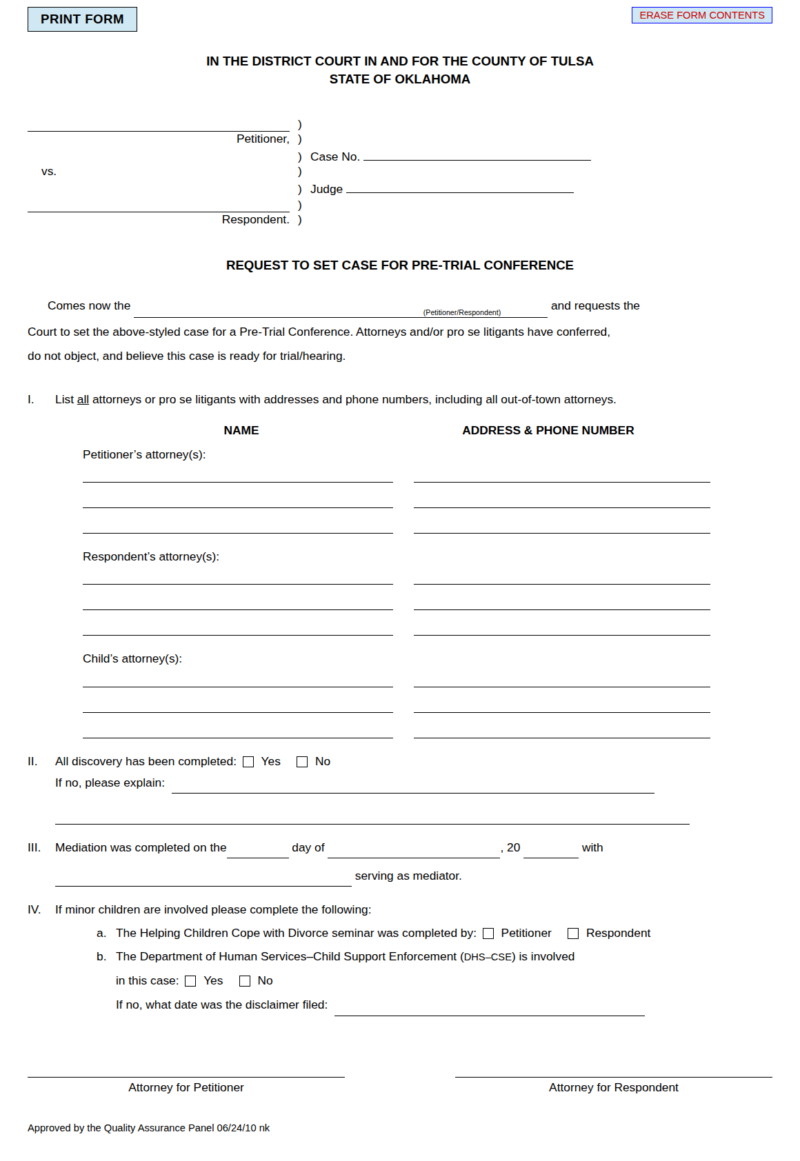PRINT FORM
ERASE FORM CONTENTS
IN THE DISTRICT COURT IN AND FOR THE COUNTY OF TULSA
STATE OF OKLAHOMA
| | ) | |
| Petitioner, | ) | |
| | ) | Case No. |
| vs. | ) | |
| | ) | Judge |
| | ) | |
| Respondent. | ) | |
REQUEST TO SET CASE FOR PRE-TRIAL CONFERENCE
Comes now the and requests the
(Petitioner/Respondent)
Court to set the above-styled case for a Pre-Trial Conference. Attorneys and/or pro se litigants have conferred,
do not object, and believe this case is ready for trial/hearing.
I. List all attorneys or pro se litigants with addresses and phone numbers, including all out-of-town attorneys.
NAME
ADDRESS & PHONE NUMBER
Petitioner’s attorney(s):
Respondent’s attorney(s):
Child’s attorney(s):
II. All discovery has been completed: Yes No
If no, please explain:
III. Mediation was completed on the day of , 20 with
serving as mediator.
IV. If minor children are involved please complete the following:
a. The Helping Children Cope with Divorce seminar was completed by: Petitioner Respondent
b. The Department of Human Services–Child Support Enforcement (DHS–CSE) is involved
in this case: Yes No
If no, what date was the disclaimer filed:
Attorney for Petitioner
Attorney for Respondent
Approved by the Quality Assurance Panel 06/24/10 nk